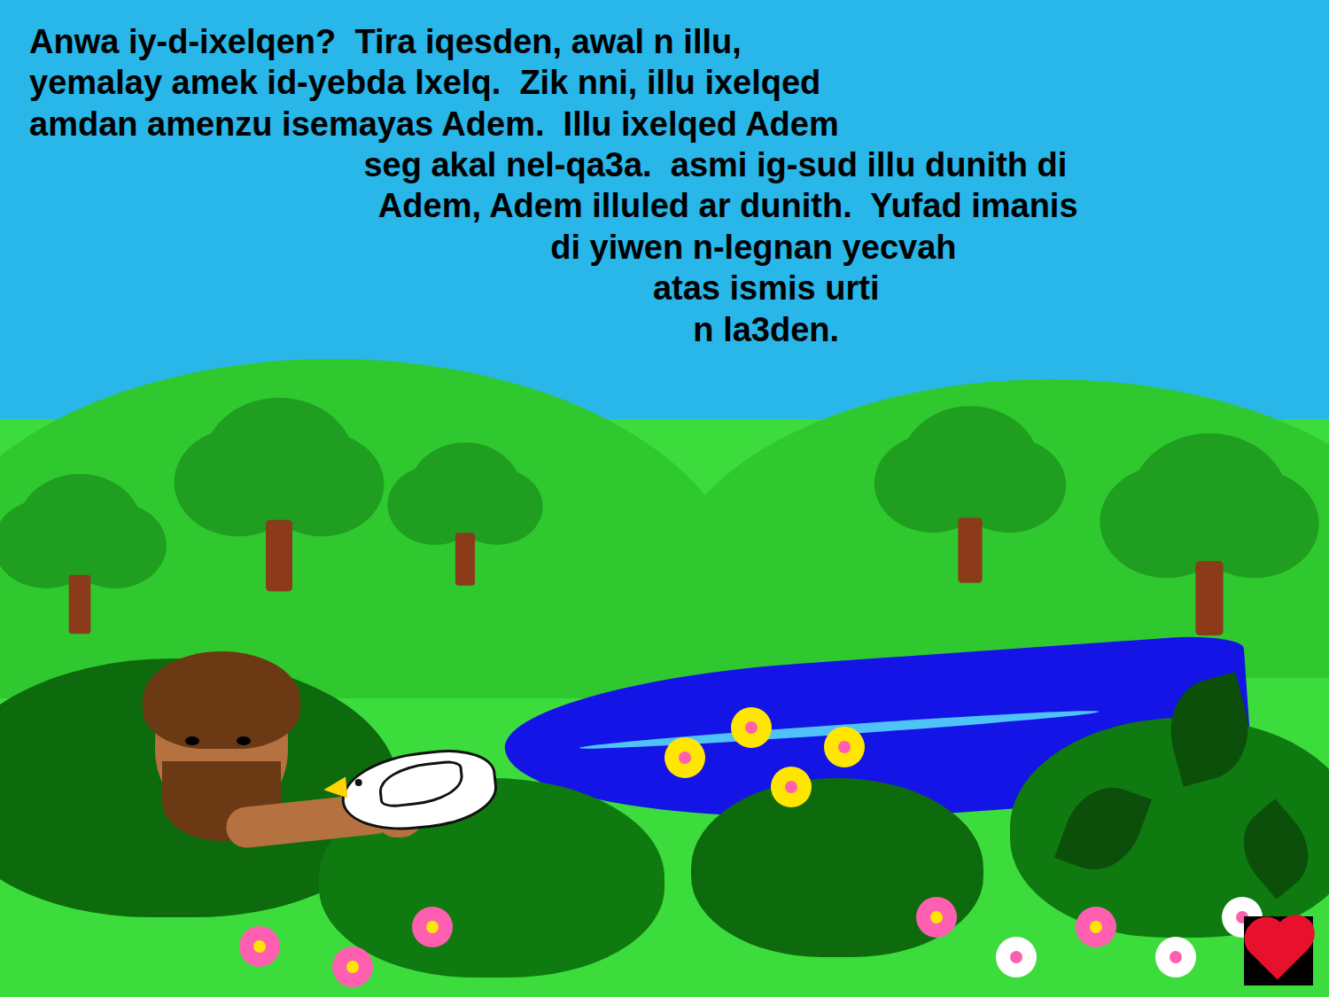Anwa iy-d-ixelqen? Tira iqesden, awal n illu,
yemalay amek id-yebda lxelq. Zik nni, illu ixelqed
amdan amenzu isemayas Adem. Illu ixelqed Adem
seg akal nel-qa3a. asmi ig-sud illu dunith di
Adem, Adem illuled ar dunith. Yufad imanis
di yiwen n-legnan yecvah
atas ismis urti
n la3den.